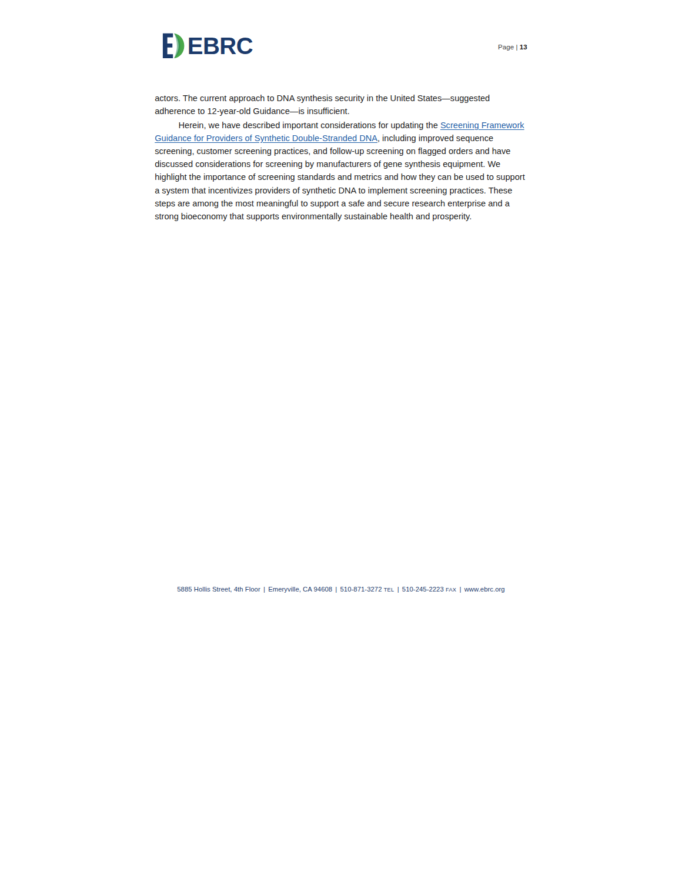EBRC
Page | 13
actors. The current approach to DNA synthesis security in the United States—suggested adherence to 12-year-old Guidance—is insufficient.
Herein, we have described important considerations for updating the Screening Framework Guidance for Providers of Synthetic Double-Stranded DNA, including improved sequence screening, customer screening practices, and follow-up screening on flagged orders and have discussed considerations for screening by manufacturers of gene synthesis equipment. We highlight the importance of screening standards and metrics and how they can be used to support a system that incentivizes providers of synthetic DNA to implement screening practices. These steps are among the most meaningful to support a safe and secure research enterprise and a strong bioeconomy that supports environmentally sustainable health and prosperity.
5885 Hollis Street, 4th Floor | Emeryville, CA 94608 | 510-871-3272 tel | 510-245-2223 fax | www.ebrc.org